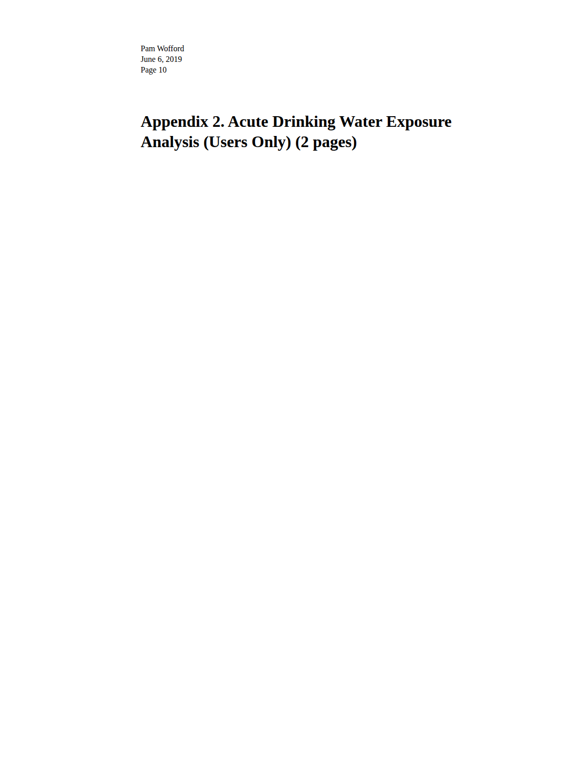Pam Wofford
June 6, 2019
Page 10
Appendix 2. Acute Drinking Water Exposure Analysis (Users Only) (2 pages)